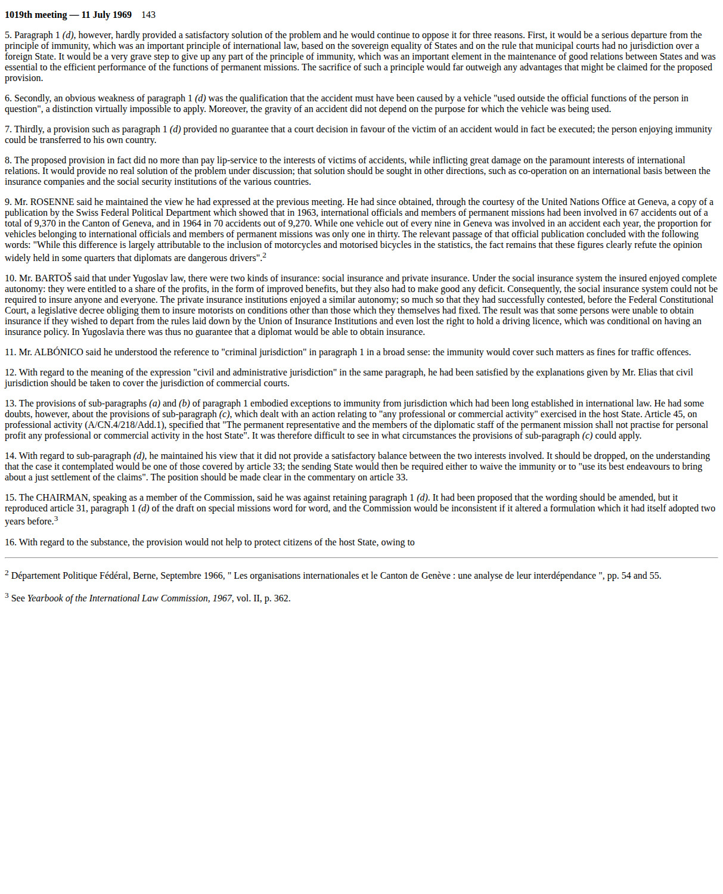1019th meeting — 11 July 1969 143
5. Paragraph 1 (d), however, hardly provided a satisfactory solution of the problem and he would continue to oppose it for three reasons. First, it would be a serious departure from the principle of immunity, which was an important principle of international law, based on the sovereign equality of States and on the rule that municipal courts had no jurisdiction over a foreign State. It would be a very grave step to give up any part of the principle of immunity, which was an important element in the maintenance of good relations between States and was essential to the efficient performance of the functions of permanent missions. The sacrifice of such a principle would far outweigh any advantages that might be claimed for the proposed provision.
6. Secondly, an obvious weakness of paragraph 1 (d) was the qualification that the accident must have been caused by a vehicle "used outside the official functions of the person in question", a distinction virtually impossible to apply. Moreover, the gravity of an accident did not depend on the purpose for which the vehicle was being used.
7. Thirdly, a provision such as paragraph 1 (d) provided no guarantee that a court decision in favour of the victim of an accident would in fact be executed; the person enjoying immunity could be transferred to his own country.
8. The proposed provision in fact did no more than pay lip-service to the interests of victims of accidents, while inflicting great damage on the paramount interests of international relations. It would provide no real solution of the problem under discussion; that solution should be sought in other directions, such as co-operation on an international basis between the insurance companies and the social security institutions of the various countries.
9. Mr. ROSENNE said he maintained the view he had expressed at the previous meeting. He had since obtained, through the courtesy of the United Nations Office at Geneva, a copy of a publication by the Swiss Federal Political Department which showed that in 1963, international officials and members of permanent missions had been involved in 67 accidents out of a total of 9,370 in the Canton of Geneva, and in 1964 in 70 accidents out of 9,270. While one vehicle out of every nine in Geneva was involved in an accident each year, the proportion for vehicles belonging to international officials and members of permanent missions was only one in thirty. The relevant passage of that official publication concluded with the following words: "While this difference is largely attributable to the inclusion of motorcycles and motorised bicycles in the statistics, the fact remains that these figures clearly refute the opinion widely held in some quarters that diplomats are dangerous drivers".2
10. Mr. BARTOŠ said that under Yugoslav law, there were two kinds of insurance: social insurance and private insurance. Under the social insurance system the insured enjoyed complete autonomy: they were entitled to a share of the profits, in the form of improved benefits, but they also had to make good any deficit. Consequently, the social insurance system could not be required to insure anyone and everyone. The private insurance institutions enjoyed a similar autonomy; so much so that they had successfully contested, before the Federal Constitutional Court, a legislative decree obliging them to insure motorists on conditions other than those which they themselves had fixed. The result was that some persons were unable to obtain insurance if they wished to depart from the rules laid down by the Union of Insurance Institutions and even lost the right to hold a driving licence, which was conditional on having an insurance policy. In Yugoslavia there was thus no guarantee that a diplomat would be able to obtain insurance.
11. Mr. ALBÓNICO said he understood the reference to "criminal jurisdiction" in paragraph 1 in a broad sense: the immunity would cover such matters as fines for traffic offences.
12. With regard to the meaning of the expression "civil and administrative jurisdiction" in the same paragraph, he had been satisfied by the explanations given by Mr. Elias that civil jurisdiction should be taken to cover the jurisdiction of commercial courts.
13. The provisions of sub-paragraphs (a) and (b) of paragraph 1 embodied exceptions to immunity from jurisdiction which had been long established in international law. He had some doubts, however, about the provisions of sub-paragraph (c), which dealt with an action relating to "any professional or commercial activity" exercised in the host State. Article 45, on professional activity (A/CN.4/218/Add.1), specified that "The permanent representative and the members of the diplomatic staff of the permanent mission shall not practise for personal profit any professional or commercial activity in the host State". It was therefore difficult to see in what circumstances the provisions of sub-paragraph (c) could apply.
14. With regard to sub-paragraph (d), he maintained his view that it did not provide a satisfactory balance between the two interests involved. It should be dropped, on the understanding that the case it contemplated would be one of those covered by article 33; the sending State would then be required either to waive the immunity or to "use its best endeavours to bring about a just settlement of the claims". The position should be made clear in the commentary on article 33.
15. The CHAIRMAN, speaking as a member of the Commission, said he was against retaining paragraph 1 (d). It had been proposed that the wording should be amended, but it reproduced article 31, paragraph 1 (d) of the draft on special missions word for word, and the Commission would be inconsistent if it altered a formulation which it had itself adopted two years before.3
16. With regard to the substance, the provision would not help to protect citizens of the host State, owing to
2 Département Politique Fédéral, Berne, Septembre 1966, " Les organisations internationales et le Canton de Genève : une analyse de leur interdépendance ", pp. 54 and 55.
3 See Yearbook of the International Law Commission, 1967, vol. II, p. 362.